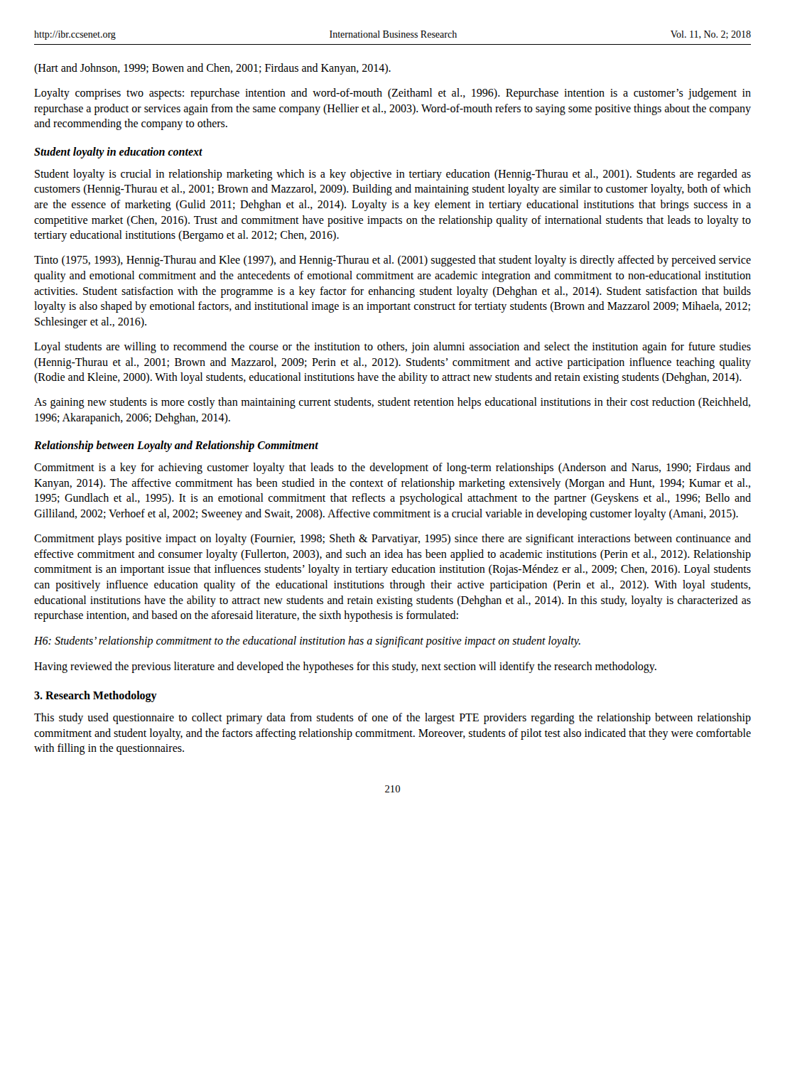http://ibr.ccsenet.org International Business Research Vol. 11, No. 2; 2018
(Hart and Johnson, 1999; Bowen and Chen, 2001; Firdaus and Kanyan, 2014).
Loyalty comprises two aspects: repurchase intention and word-of-mouth (Zeithaml et al., 1996). Repurchase intention is a customer’s judgement in repurchase a product or services again from the same company (Hellier et al., 2003). Word-of-mouth refers to saying some positive things about the company and recommending the company to others.
Student loyalty in education context
Student loyalty is crucial in relationship marketing which is a key objective in tertiary education (Hennig-Thurau et al., 2001). Students are regarded as customers (Hennig-Thurau et al., 2001; Brown and Mazzarol, 2009). Building and maintaining student loyalty are similar to customer loyalty, both of which are the essence of marketing (Gulid 2011; Dehghan et al., 2014). Loyalty is a key element in tertiary educational institutions that brings success in a competitive market (Chen, 2016). Trust and commitment have positive impacts on the relationship quality of international students that leads to loyalty to tertiary educational institutions (Bergamo et al. 2012; Chen, 2016).
Tinto (1975, 1993), Hennig-Thurau and Klee (1997), and Hennig-Thurau et al. (2001) suggested that student loyalty is directly affected by perceived service quality and emotional commitment and the antecedents of emotional commitment are academic integration and commitment to non-educational institution activities. Student satisfaction with the programme is a key factor for enhancing student loyalty (Dehghan et al., 2014). Student satisfaction that builds loyalty is also shaped by emotional factors, and institutional image is an important construct for tertiaty students (Brown and Mazzarol 2009; Mihaela, 2012; Schlesinger et al., 2016).
Loyal students are willing to recommend the course or the institution to others, join alumni association and select the institution again for future studies (Hennig-Thurau et al., 2001; Brown and Mazzarol, 2009; Perin et al., 2012). Students’ commitment and active participation influence teaching quality (Rodie and Kleine, 2000). With loyal students, educational institutions have the ability to attract new students and retain existing students (Dehghan, 2014).
As gaining new students is more costly than maintaining current students, student retention helps educational institutions in their cost reduction (Reichheld, 1996; Akarapanich, 2006; Dehghan, 2014).
Relationship between Loyalty and Relationship Commitment
Commitment is a key for achieving customer loyalty that leads to the development of long-term relationships (Anderson and Narus, 1990; Firdaus and Kanyan, 2014). The affective commitment has been studied in the context of relationship marketing extensively (Morgan and Hunt, 1994; Kumar et al., 1995; Gundlach et al., 1995). It is an emotional commitment that reflects a psychological attachment to the partner (Geyskens et al., 1996; Bello and Gilliland, 2002; Verhoef et al, 2002; Sweeney and Swait, 2008). Affective commitment is a crucial variable in developing customer loyalty (Amani, 2015).
Commitment plays positive impact on loyalty (Fournier, 1998; Sheth & Parvatiyar, 1995) since there are significant interactions between continuance and effective commitment and consumer loyalty (Fullerton, 2003), and such an idea has been applied to academic institutions (Perin et al., 2012). Relationship commitment is an important issue that influences students’ loyalty in tertiary education institution (Rojas-Méndez er al., 2009; Chen, 2016). Loyal students can positively influence education quality of the educational institutions through their active participation (Perin et al., 2012). With loyal students, educational institutions have the ability to attract new students and retain existing students (Dehghan et al., 2014). In this study, loyalty is characterized as repurchase intention, and based on the aforesaid literature, the sixth hypothesis is formulated:
H6: Students’ relationship commitment to the educational institution has a significant positive impact on student loyalty.
Having reviewed the previous literature and developed the hypotheses for this study, next section will identify the research methodology.
3. Research Methodology
This study used questionnaire to collect primary data from students of one of the largest PTE providers regarding the relationship between relationship commitment and student loyalty, and the factors affecting relationship commitment. Moreover, students of pilot test also indicated that they were comfortable with filling in the questionnaires.
210